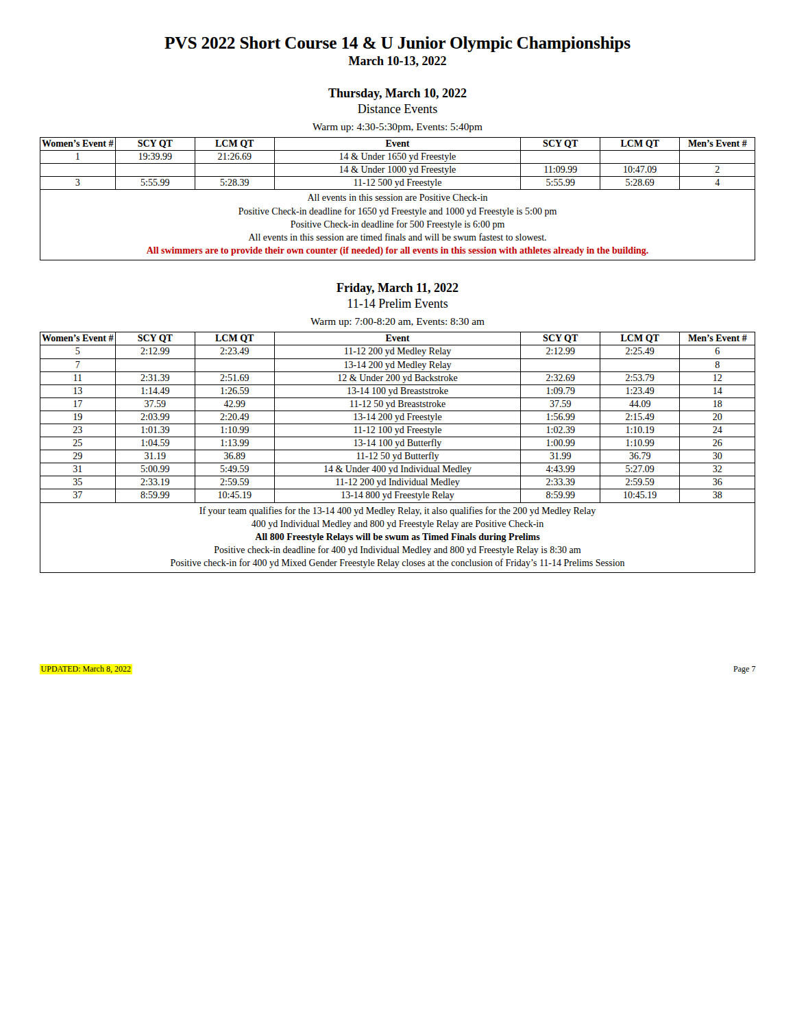PVS 2022 Short Course 14 & U Junior Olympic Championships
March 10-13, 2022
Thursday, March 10, 2022
Distance Events
Warm up: 4:30-5:30pm, Events: 5:40pm
| Women’s Event # | SCY QT | LCM QT | Event | SCY QT | LCM QT | Men’s Event # |
| --- | --- | --- | --- | --- | --- | --- |
| 1 | 19:39.99 | 21:26.69 | 14 & Under 1650 yd Freestyle | | | |
| | | | 14 & Under 1000 yd Freestyle | 11:09.99 | 10:47.09 | 2 |
| 3 | 5:55.99 | 5:28.39 | 11-12 500 yd Freestyle | 5:55.99 | 5:28.69 | 4 |
| All events in this session are Positive Check-in Positive Check-in deadline for 1650 yd Freestyle and 1000 yd Freestyle is 5:00 pm Positive Check-in deadline for 500 Freestyle is 6:00 pm All events in this session are timed finals and will be swum fastest to slowest. All swimmers are to provide their own counter (if needed) for all events in this session with athletes already in the building. |
Friday, March 11, 2022
11-14 Prelim Events
Warm up: 7:00-8:20 am, Events: 8:30 am
| Women’s Event # | SCY QT | LCM QT | Event | SCY QT | LCM QT | Men’s Event # |
| --- | --- | --- | --- | --- | --- | --- |
| 5 | 2:12.99 | 2:23.49 | 11-12 200 yd Medley Relay | 2:12.99 | 2:25.49 | 6 |
| 7 | | | 13-14 200 yd Medley Relay | | | 8 |
| 11 | 2:31.39 | 2:51.69 | 12 & Under 200 yd Backstroke | 2:32.69 | 2:53.79 | 12 |
| 13 | 1:14.49 | 1:26.59 | 13-14 100 yd Breaststroke | 1:09.79 | 1:23.49 | 14 |
| 17 | 37.59 | 42.99 | 11-12 50 yd Breaststroke | 37.59 | 44.09 | 18 |
| 19 | 2:03.99 | 2:20.49 | 13-14 200 yd Freestyle | 1:56.99 | 2:15.49 | 20 |
| 23 | 1:01.39 | 1:10.99 | 11-12 100 yd Freestyle | 1:02.39 | 1:10.19 | 24 |
| 25 | 1:04.59 | 1:13.99 | 13-14 100 yd Butterfly | 1:00.99 | 1:10.99 | 26 |
| 29 | 31.19 | 36.89 | 11-12 50 yd Butterfly | 31.99 | 36.79 | 30 |
| 31 | 5:00.99 | 5:49.59 | 14 & Under 400 yd Individual Medley | 4:43.99 | 5:27.09 | 32 |
| 35 | 2:33.19 | 2:59.59 | 11-12 200 yd Individual Medley | 2:33.39 | 2:59.59 | 36 |
| 37 | 8:59.99 | 10:45.19 | 13-14 800 yd Freestyle Relay | 8:59.99 | 10:45.19 | 38 |
| If your team qualifies for the 13-14 400 yd Medley Relay, it also qualifies for the 200 yd Medley Relay 400 yd Individual Medley and 800 yd Freestyle Relay are Positive Check-in All 800 Freestyle Relays will be swum as Timed Finals during Prelims Positive check-in deadline for 400 yd Individual Medley and 800 yd Freestyle Relay is 8:30 am Positive check-in for 400 yd Mixed Gender Freestyle Relay closes at the conclusion of Friday’s 11-14 Prelims Session |
UPDATED: March 8, 2022 Page 7